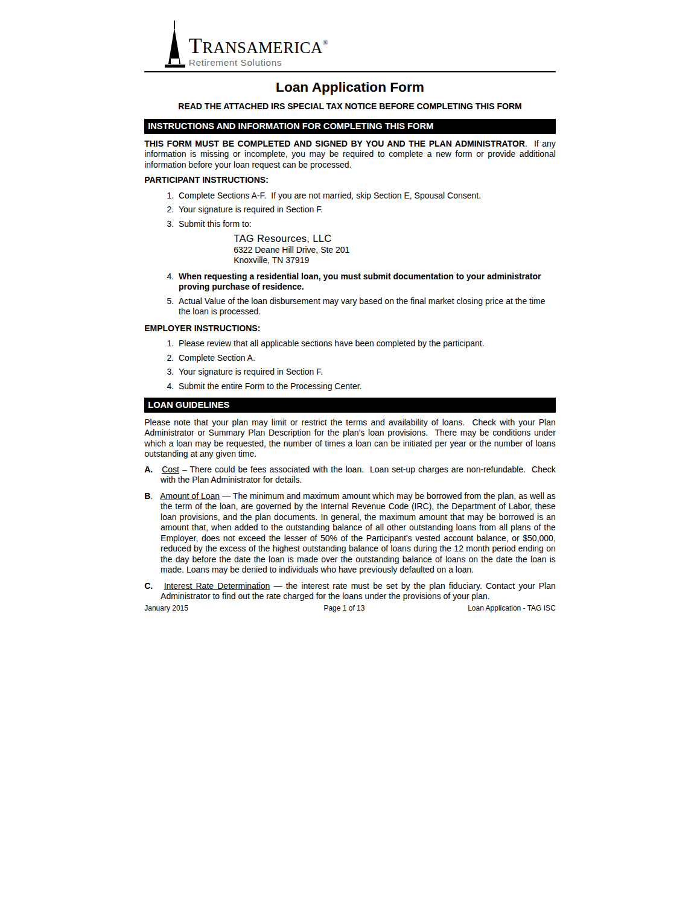TRANSAMERICA®
Retirement Solutions
Loan Application Form
READ THE ATTACHED IRS SPECIAL TAX NOTICE BEFORE COMPLETING THIS FORM
INSTRUCTIONS AND INFORMATION FOR COMPLETING THIS FORM
THIS FORM MUST BE COMPLETED AND SIGNED BY YOU AND THE PLAN ADMINISTRATOR. If any information is missing or incomplete, you may be required to complete a new form or provide additional information before your loan request can be processed.
PARTICIPANT INSTRUCTIONS:
Complete Sections A-F. If you are not married, skip Section E, Spousal Consent.
Your signature is required in Section F.
Submit this form to:
TAG Resources, LLC
6322 Deane Hill Drive, Ste 201
Knoxville, TN 37919
When requesting a residential loan, you must submit documentation to your administrator proving purchase of residence.
Actual Value of the loan disbursement may vary based on the final market closing price at the time the loan is processed.
EMPLOYER INSTRUCTIONS:
Please review that all applicable sections have been completed by the participant.
Complete Section A.
Your signature is required in Section F.
Submit the entire Form to the Processing Center.
LOAN GUIDELINES
Please note that your plan may limit or restrict the terms and availability of loans. Check with your Plan Administrator or Summary Plan Description for the plan’s loan provisions. There may be conditions under which a loan may be requested, the number of times a loan can be initiated per year or the number of loans outstanding at any given time.
A. Cost – There could be fees associated with the loan. Loan set-up charges are non-refundable. Check with the Plan Administrator for details.
B. Amount of Loan — The minimum and maximum amount which may be borrowed from the plan, as well as the term of the loan, are governed by the Internal Revenue Code (IRC), the Department of Labor, these loan provisions, and the plan documents. In general, the maximum amount that may be borrowed is an amount that, when added to the outstanding balance of all other outstanding loans from all plans of the Employer, does not exceed the lesser of 50% of the Participant's vested account balance, or $50,000, reduced by the excess of the highest outstanding balance of loans during the 12 month period ending on the day before the date the loan is made over the outstanding balance of loans on the date the loan is made. Loans may be denied to individuals who have previously defaulted on a loan.
C. Interest Rate Determination — the interest rate must be set by the plan fiduciary. Contact your Plan Administrator to find out the rate charged for the loans under the provisions of your plan.
January 2015
Page 1 of 13
Loan Application - TAG ISC